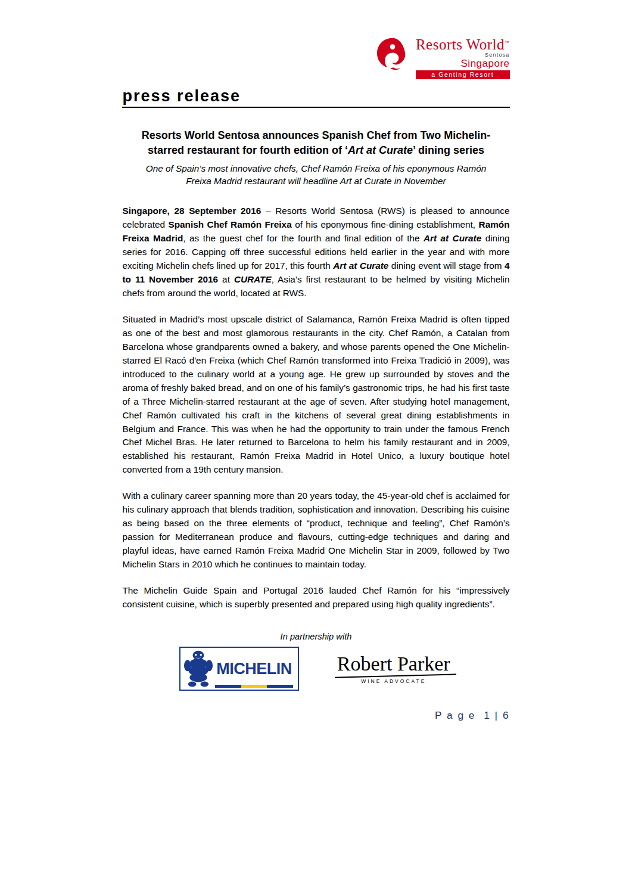Resorts World™
Sentosa
Singapore
a Genting Resort
press release
Resorts World Sentosa announces Spanish Chef from Two Michelin-starred restaurant for fourth edition of ‘Art at Curate’ dining series
One of Spain’s most innovative chefs, Chef Ramón Freixa of his eponymous Ramón Freixa Madrid restaurant will headline Art at Curate in November
Singapore, 28 September 2016 – Resorts World Sentosa (RWS) is pleased to announce celebrated Spanish Chef Ramón Freixa of his eponymous fine-dining establishment, Ramón Freixa Madrid, as the guest chef for the fourth and final edition of the Art at Curate dining series for 2016. Capping off three successful editions held earlier in the year and with more exciting Michelin chefs lined up for 2017, this fourth Art at Curate dining event will stage from 4 to 11 November 2016 at CURATE, Asia’s first restaurant to be helmed by visiting Michelin chefs from around the world, located at RWS.
Situated in Madrid’s most upscale district of Salamanca, Ramón Freixa Madrid is often tipped as one of the best and most glamorous restaurants in the city. Chef Ramón, a Catalan from Barcelona whose grandparents owned a bakery, and whose parents opened the One Michelin-starred El Racó d'en Freixa (which Chef Ramón transformed into Freixa Tradició in 2009), was introduced to the culinary world at a young age. He grew up surrounded by stoves and the aroma of freshly baked bread, and on one of his family’s gastronomic trips, he had his first taste of a Three Michelin-starred restaurant at the age of seven. After studying hotel management, Chef Ramón cultivated his craft in the kitchens of several great dining establishments in Belgium and France. This was when he had the opportunity to train under the famous French Chef Michel Bras. He later returned to Barcelona to helm his family restaurant and in 2009, established his restaurant, Ramón Freixa Madrid in Hotel Unico, a luxury boutique hotel converted from a 19th century mansion.
With a culinary career spanning more than 20 years today, the 45-year-old chef is acclaimed for his culinary approach that blends tradition, sophistication and innovation. Describing his cuisine as being based on the three elements of “product, technique and feeling”, Chef Ramón’s passion for Mediterranean produce and flavours, cutting-edge techniques and daring and playful ideas, have earned Ramón Freixa Madrid One Michelin Star in 2009, followed by Two Michelin Stars in 2010 which he continues to maintain today.
The Michelin Guide Spain and Portugal 2016 lauded Chef Ramón for his “impressively consistent cuisine, which is superbly presented and prepared using high quality ingredients”.
In partnership with
MICHELIN
Robert Parker
WINE ADVOCATE
P a g e 1 | 6